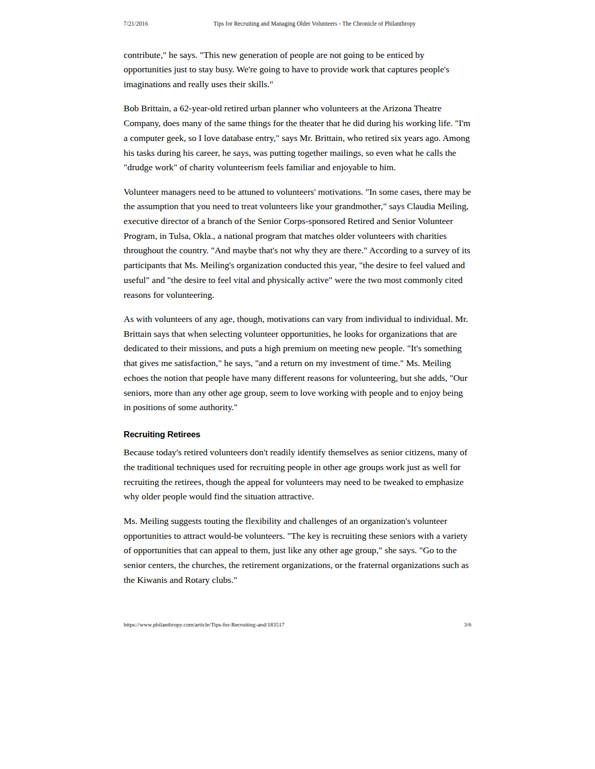7/21/2016
Tips for Recruiting and Managing Older Volunteers - The Chronicle of Philanthropy
contribute," he says. "This new generation of people are not going to be enticed by opportunities just to stay busy. We're going to have to provide work that captures people's imaginations and really uses their skills."
Bob Brittain, a 62-year-old retired urban planner who volunteers at the Arizona Theatre Company, does many of the same things for the theater that he did during his working life. "I'm a computer geek, so I love database entry," says Mr. Brittain, who retired six years ago. Among his tasks during his career, he says, was putting together mailings, so even what he calls the "drudge work" of charity volunteerism feels familiar and enjoyable to him.
Volunteer managers need to be attuned to volunteers' motivations. "In some cases, there may be the assumption that you need to treat volunteers like your grandmother," says Claudia Meiling, executive director of a branch of the Senior Corps-sponsored Retired and Senior Volunteer Program, in Tulsa, Okla., a national program that matches older volunteers with charities throughout the country. "And maybe that's not why they are there." According to a survey of its participants that Ms. Meiling's organization conducted this year, "the desire to feel valued and useful" and "the desire to feel vital and physically active" were the two most commonly cited reasons for volunteering.
As with volunteers of any age, though, motivations can vary from individual to individual. Mr. Brittain says that when selecting volunteer opportunities, he looks for organizations that are dedicated to their missions, and puts a high premium on meeting new people. "It's something that gives me satisfaction," he says, "and a return on my investment of time." Ms. Meiling echoes the notion that people have many different reasons for volunteering, but she adds, "Our seniors, more than any other age group, seem to love working with people and to enjoy being in positions of some authority."
Recruiting Retirees
Because today's retired volunteers don't readily identify themselves as senior citizens, many of the traditional techniques used for recruiting people in other age groups work just as well for recruiting the retirees, though the appeal for volunteers may need to be tweaked to emphasize why older people would find the situation attractive.
Ms. Meiling suggests touting the flexibility and challenges of an organization's volunteer opportunities to attract would-be volunteers. "The key is recruiting these seniors with a variety of opportunities that can appeal to them, just like any other age group," she says. "Go to the senior centers, the churches, the retirement organizations, or the fraternal organizations such as the Kiwanis and Rotary clubs."
https://www.philanthropy.com/article/Tips-for-Recruiting-and/183517
3/6